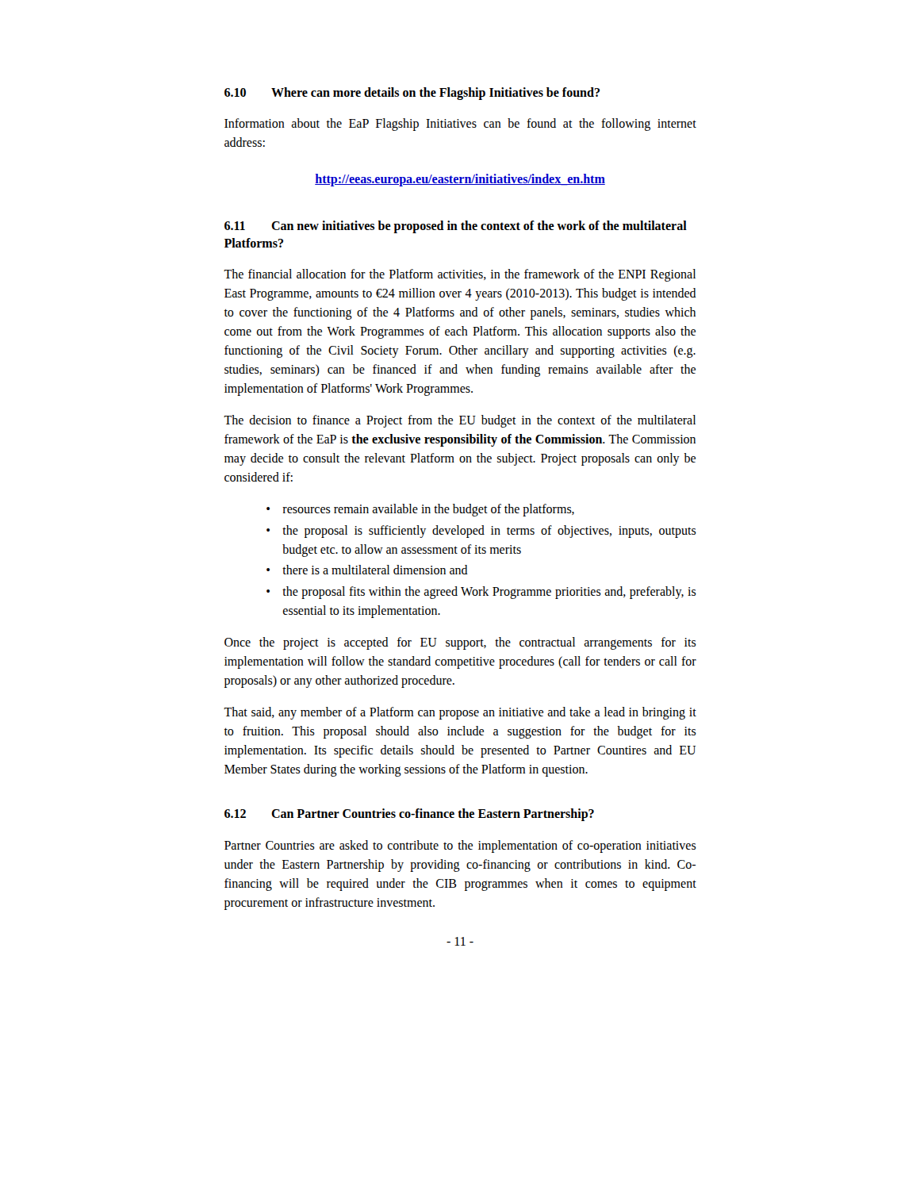6.10 Where can more details on the Flagship Initiatives be found?
Information about the EaP Flagship Initiatives can be found at the following internet address:
http://eeas.europa.eu/eastern/initiatives/index_en.htm
6.11 Can new initiatives be proposed in the context of the work of the multilateral Platforms?
The financial allocation for the Platform activities, in the framework of the ENPI Regional East Programme, amounts to €24 million over 4 years (2010-2013). This budget is intended to cover the functioning of the 4 Platforms and of other panels, seminars, studies which come out from the Work Programmes of each Platform. This allocation supports also the functioning of the Civil Society Forum. Other ancillary and supporting activities (e.g. studies, seminars) can be financed if and when funding remains available after the implementation of Platforms' Work Programmes.
The decision to finance a Project from the EU budget in the context of the multilateral framework of the EaP is the exclusive responsibility of the Commission. The Commission may decide to consult the relevant Platform on the subject. Project proposals can only be considered if:
resources remain available in the budget of the platforms,
the proposal is sufficiently developed in terms of objectives, inputs, outputs budget etc. to allow an assessment of its merits
there is a multilateral dimension and
the proposal fits within the agreed Work Programme priorities and, preferably, is essential to its implementation.
Once the project is accepted for EU support, the contractual arrangements for its implementation will follow the standard competitive procedures (call for tenders or call for proposals) or any other authorized procedure.
That said, any member of a Platform can propose an initiative and take a lead in bringing it to fruition. This proposal should also include a suggestion for the budget for its implementation. Its specific details should be presented to Partner Countires and EU Member States during the working sessions of the Platform in question.
6.12 Can Partner Countries co-finance the Eastern Partnership?
Partner Countries are asked to contribute to the implementation of co-operation initiatives under the Eastern Partnership by providing co-financing or contributions in kind. Co-financing will be required under the CIB programmes when it comes to equipment procurement or infrastructure investment.
- 11 -